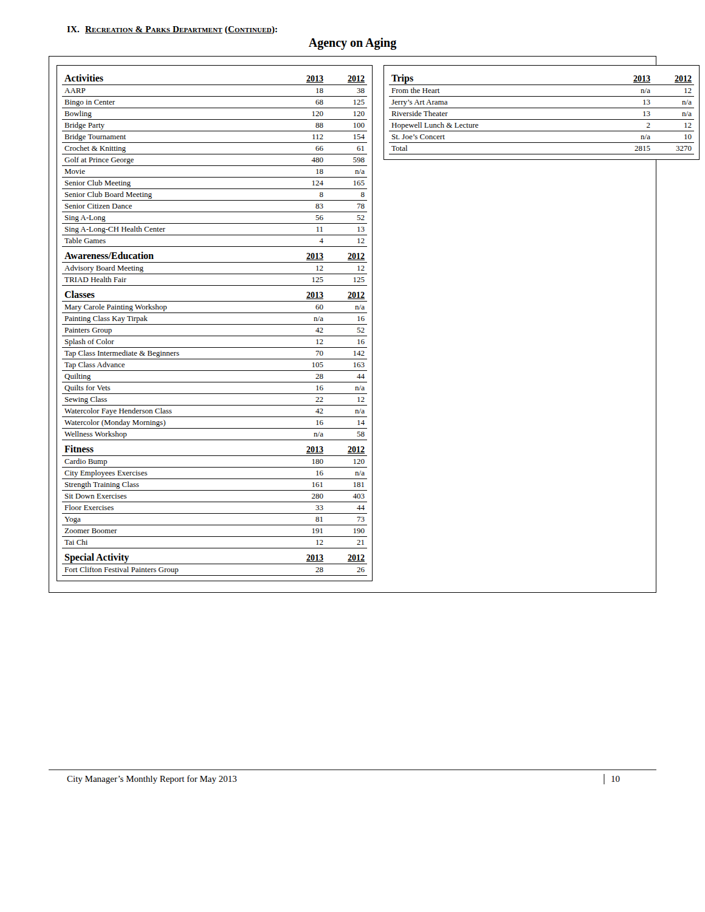IX. Recreation & Parks Department (Continued):
Agency on Aging
| Activities | 2013 | 2012 |
| AARP | 18 | 38 |
| Bingo in Center | 68 | 125 |
| Bowling | 120 | 120 |
| Bridge Party | 88 | 100 |
| Bridge Tournament | 112 | 154 |
| Crochet & Knitting | 66 | 61 |
| Golf at Prince George | 480 | 598 |
| Movie | 18 | n/a |
| Senior Club Meeting | 124 | 165 |
| Senior Club Board Meeting | 8 | 8 |
| Senior Citizen Dance | 83 | 78 |
| Sing A-Long | 56 | 52 |
| Sing A-Long-CH Health Center | 11 | 13 |
| Table Games | 4 | 12 |
| Awareness/Education | 2013 | 2012 |
| Advisory Board Meeting | 12 | 12 |
| TRIAD Health Fair | 125 | 125 |
| Classes | 2013 | 2012 |
| Mary Carole Painting Workshop | 60 | n/a |
| Painting Class Kay Tirpak | n/a | 16 |
| Painters Group | 42 | 52 |
| Splash of Color | 12 | 16 |
| Tap Class Intermediate & Beginners | 70 | 142 |
| Tap Class Advance | 105 | 163 |
| Quilting | 28 | 44 |
| Quilts for Vets | 16 | n/a |
| Sewing Class | 22 | 12 |
| Watercolor Faye Henderson Class | 42 | n/a |
| Watercolor (Monday Mornings) | 16 | 14 |
| Wellness Workshop | n/a | 58 |
| Fitness | 2013 | 2012 |
| Cardio Bump | 180 | 120 |
| City Employees Exercises | 16 | n/a |
| Strength Training Class | 161 | 181 |
| Sit Down Exercises | 280 | 403 |
| Floor Exercises | 33 | 44 |
| Yoga | 81 | 73 |
| Zoomer Boomer | 191 | 190 |
| Tai Chi | 12 | 21 |
| Special Activity | 2013 | 2012 |
| Fort Clifton Festival Painters Group | 28 | 26 |
| Trips | 2013 | 2012 |
| From the Heart | n/a | 12 |
| Jerry’s Art Arama | 13 | n/a |
| Riverside Theater | 13 | n/a |
| Hopewell Lunch & Lecture | 2 | 12 |
| St. Joe’s Concert | n/a | 10 |
| Total | 2815 | 3270 |
City Manager’s Monthly Report for May 2013
10